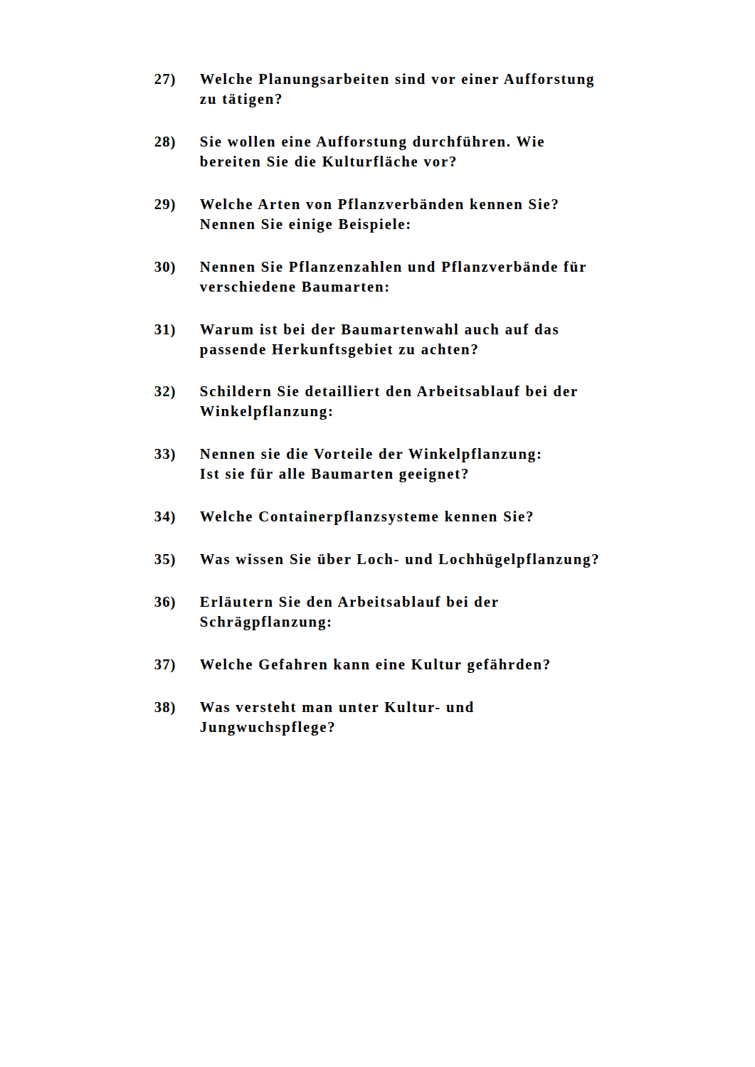27) Welche Planungsarbeiten sind vor einer Aufforstung zu tätigen?
28) Sie wollen eine Aufforstung durchführen. Wie bereiten Sie die Kulturfläche vor?
29) Welche Arten von Pflanzverbänden kennen Sie? Nennen Sie einige Beispiele:
30) Nennen Sie Pflanzenzahlen und Pflanzverbände für verschiedene Baumarten:
31) Warum ist bei der Baumartenwahl auch auf das passende Herkunftsgebiet zu achten?
32) Schildern Sie detailliert den Arbeitsablauf bei der Winkelpflanzung:
33) Nennen sie die Vorteile der Winkelpflanzung:Ist sie für alle Baumarten geeignet?
34) Welche Containerpflanzsysteme kennen Sie?
35) Was wissen Sie über Loch- und Lochhügelpflanzung?
36) Erläutern Sie den Arbeitsablauf bei der Schrägpflanzung:
37) Welche Gefahren kann eine Kultur gefährden?
38) Was versteht man unter Kultur- und Jungwuchspflege?